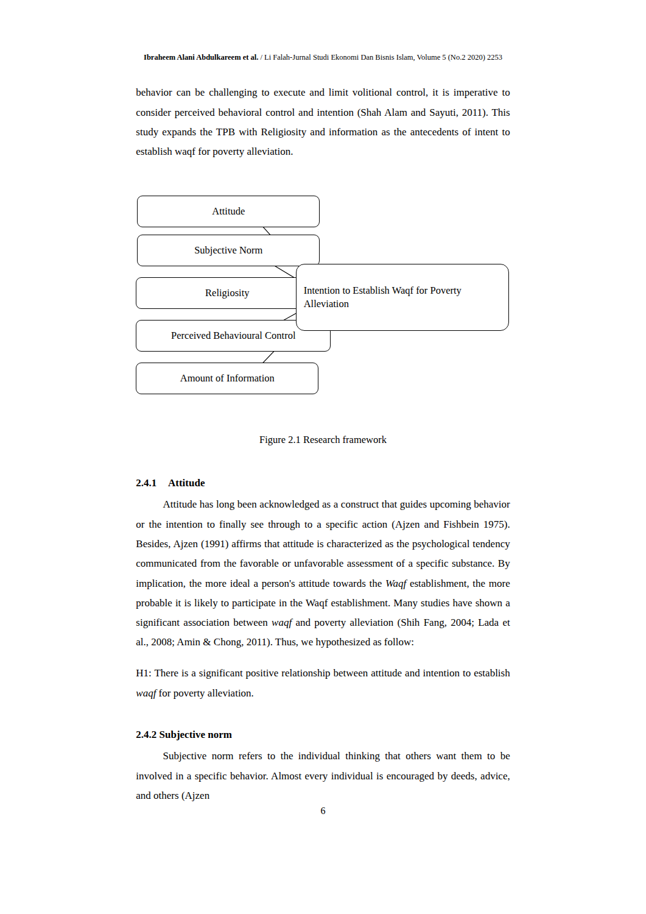Ibraheem Alani Abdulkareem et al. / Li Falah-Jurnal Studi Ekonomi Dan Bisnis Islam, Volume 5 (No.2 2020) 2253
behavior can be challenging to execute and limit volitional control, it is imperative to consider perceived behavioral control and intention (Shah Alam and Sayuti, 2011). This study expands the TPB with Religiosity and information as the antecedents of intent to establish waqf for poverty alleviation.
Attitude
Subjective Norm
Religiosity
Perceived Behavioural Control
Amount of Information
Intention to Establish Waqf for Poverty Alleviation
Figure 2.1 Research framework
2.4.1 Attitude
Attitude has long been acknowledged as a construct that guides upcoming behavior or the intention to finally see through to a specific action (Ajzen and Fishbein 1975). Besides, Ajzen (1991) affirms that attitude is characterized as the psychological tendency communicated from the favorable or unfavorable assessment of a specific substance. By implication, the more ideal a person's attitude towards the Waqf establishment, the more probable it is likely to participate in the Waqf establishment. Many studies have shown a significant association between waqf and poverty alleviation (Shih Fang, 2004; Lada et al., 2008; Amin & Chong, 2011). Thus, we hypothesized as follow:
H1: There is a significant positive relationship between attitude and intention to establish waqf for poverty alleviation.
2.4.2 Subjective norm
Subjective norm refers to the individual thinking that others want them to be involved in a specific behavior. Almost every individual is encouraged by deeds, advice, and others (Ajzen
6